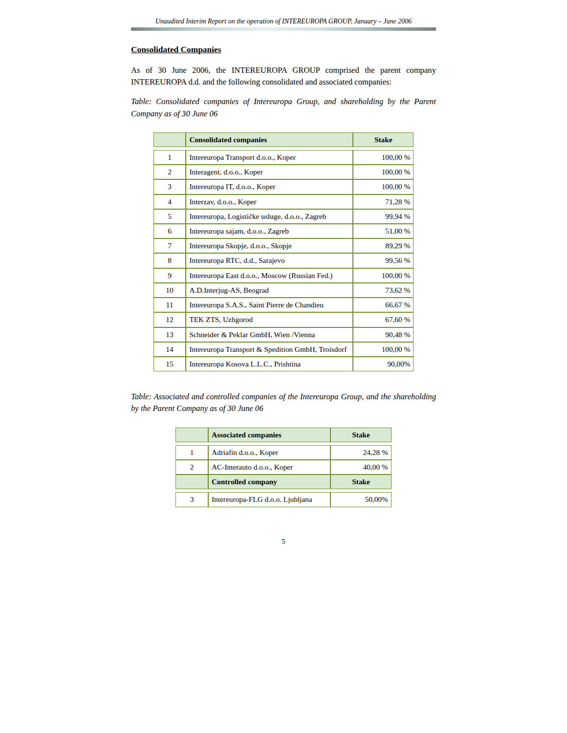Unaudited Interim Report on the operation of INTEREUROPA GROUP, January – June 2006
Consolidated Companies
As of 30 June 2006, the INTEREUROPA GROUP comprised the parent company INTEREUROPA d.d. and the following consolidated and associated companies:
Table: Consolidated companies of Intereuropa Group, and shareholding by the Parent Company as of 30 June 06
| | Consolidated companies | Stake |
| --- | --- | --- |
| 1 | Intereuropa Transport d.o.o., Koper | 100,00 % |
| 2 | Interagent, d.o.o., Koper | 100,00 % |
| 3 | Intereuropa IT, d.o.o., Koper | 100,00 % |
| 4 | Interzav, d.o.o., Koper | 71,28 % |
| 5 | Intereuropa, Logističke usluge, d.o.o., Zagreb | 99,94 % |
| 6 | Intereuropa sajam, d.o.o., Zagreb | 51,00 % |
| 7 | Intereuropa Skopje, d.o.o., Skopje | 89,29 % |
| 8 | Intereuropa RTC, d.d., Sarajevo | 99,56 % |
| 9 | Intereuropa East d.o.o., Moscow (Russian Fed.) | 100,00 % |
| 10 | A.D.Interjug-AS, Beograd | 73,62 % |
| 11 | Intereuropa S.A.S., Saint Pierre de Chandieu | 66,67 % |
| 12 | TEK ZTS, Uzhgorod | 67,60 % |
| 13 | Schneider & Peklar GmbH, Wien /Vienna | 90,48 % |
| 14 | Intereuropa Transport & Spedition GmbH, Troisdorf | 100,00 % |
| 15 | Intereuropa Kosova L.L.C., Prishtina | 90,00% |
Table: Associated and controlled companies of the Intereuropa Group, and the shareholding by the Parent Company as of 30 June 06
| | Associated companies | Stake |
| --- | --- | --- |
| 1 | Adriafin d.o.o., Koper | 24,28 % |
| 2 | AC-Interauto d.o.o., Koper | 40,00 % |
| | Controlled company | Stake |
| 3 | Intereuropa-FLG d.o.o. Ljubljana | 50,00% |
5